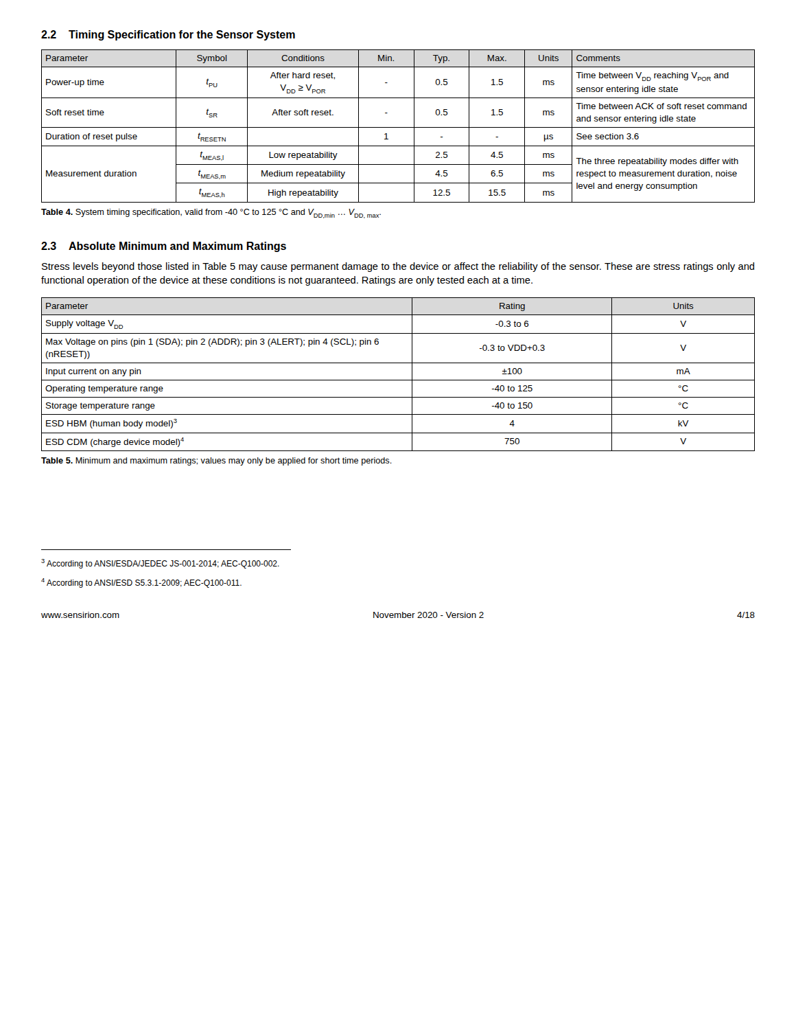2.2 Timing Specification for the Sensor System
| Parameter | Symbol | Conditions | Min. | Typ. | Max. | Units | Comments |
| --- | --- | --- | --- | --- | --- | --- | --- |
| Power-up time | t PU | After hard reset, V DD ≥ V POR | - | 0.5 | 1.5 | ms | Time between V DD reaching V POR and sensor entering idle state |
| Soft reset time | t SR | After soft reset. | - | 0.5 | 1.5 | ms | Time between ACK of soft reset command and sensor entering idle state |
| Duration of reset pulse | t RESETN | | 1 | - | - | µs | See section 3.6 |
| Measurement duration | t MEAS,l | Low repeatability | | 2.5 | 4.5 | ms | The three repeatability modes differ with respect to measurement duration, noise level and energy consumption |
| t MEAS,m | Medium repeatability | | 4.5 | 6.5 | ms |
| t MEAS,h | High repeatability | | 12.5 | 15.5 | ms |
Table 4. System timing specification, valid from -40 °C to 125 °C and VDD,min … VDD, max.
2.3 Absolute Minimum and Maximum Ratings
Stress levels beyond those listed in Table 5 may cause permanent damage to the device or affect the reliability of the sensor. These are stress ratings only and functional operation of the device at these conditions is not guaranteed. Ratings are only tested each at a time.
| Parameter | Rating | Units |
| --- | --- | --- |
| Supply voltage V DD | -0.3 to 6 | V |
| Max Voltage on pins (pin 1 (SDA); pin 2 (ADDR); pin 3 (ALERT); pin 4 (SCL); pin 6 (nRESET)) | -0.3 to VDD+0.3 | V |
| Input current on any pin | ±100 | mA |
| Operating temperature range | -40 to 125 | °C |
| Storage temperature range | -40 to 150 | °C |
| ESD HBM (human body model) 3 | 4 | kV |
| ESD CDM (charge device model) 4 | 750 | V |
Table 5. Minimum and maximum ratings; values may only be applied for short time periods.
3 According to ANSI/ESDA/JEDEC JS-001-2014; AEC-Q100-002.
4 According to ANSI/ESD S5.3.1-2009; AEC-Q100-011.
www.sensirion.com November 2020 - Version 2 4/18